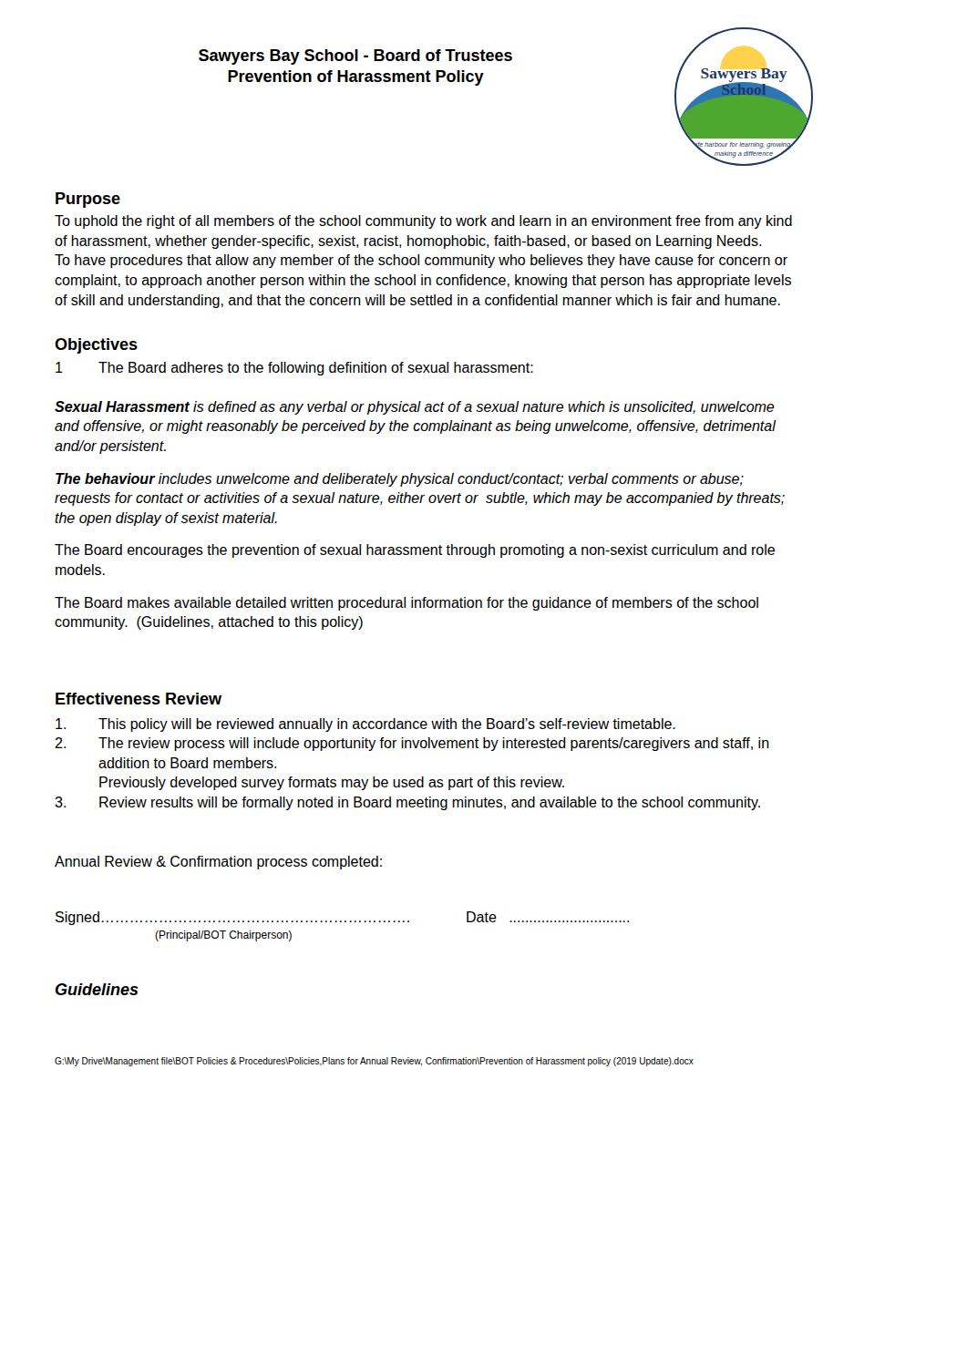Sawyers Bay
School
A safe harbour for learning, growing and making a difference
Sawyers Bay School - Board of Trustees
Prevention of Harassment Policy
Purpose
To uphold the right of all members of the school community to work and learn in an environment free from any kind of harassment, whether gender-specific, sexist, racist, homophobic, faith-based, or based on Learning Needs.
To have procedures that allow any member of the school community who believes they have cause for concern or complaint, to approach another person within the school in confidence, knowing that person has appropriate levels of skill and understanding, and that the concern will be settled in a confidential manner which is fair and humane.
Objectives
1
The Board adheres to the following definition of sexual harassment:
Sexual Harassment is defined as any verbal or physical act of a sexual nature which is unsolicited, unwelcome and offensive, or might reasonably be perceived by the complainant as being unwelcome, offensive, detrimental and/or persistent.
The behaviour includes unwelcome and deliberately physical conduct/contact; verbal comments or abuse; requests for contact or activities of a sexual nature, either overt or subtle, which may be accompanied by threats; the open display of sexist material.
The Board encourages the prevention of sexual harassment through promoting a non-sexist curriculum and role models.
The Board makes available detailed written procedural information for the guidance of members of the school community. (Guidelines, attached to this policy)
Effectiveness Review
1.
This policy will be reviewed annually in accordance with the Board’s self-review timetable.
2.
The review process will include opportunity for involvement by interested parents/caregivers and staff, in addition to Board members.
Previously developed survey formats may be used as part of this review.
3.
Review results will be formally noted in Board meeting minutes, and available to the school community.
Annual Review & Confirmation process completed:
Signed……………………………………………………….
Date ..............................
(Principal/BOT Chairperson)
Guidelines
G:\My Drive\Management file\BOT Policies & Procedures\Policies,Plans for Annual Review, Confirmation\Prevention of Harassment policy (2019 Update).docx